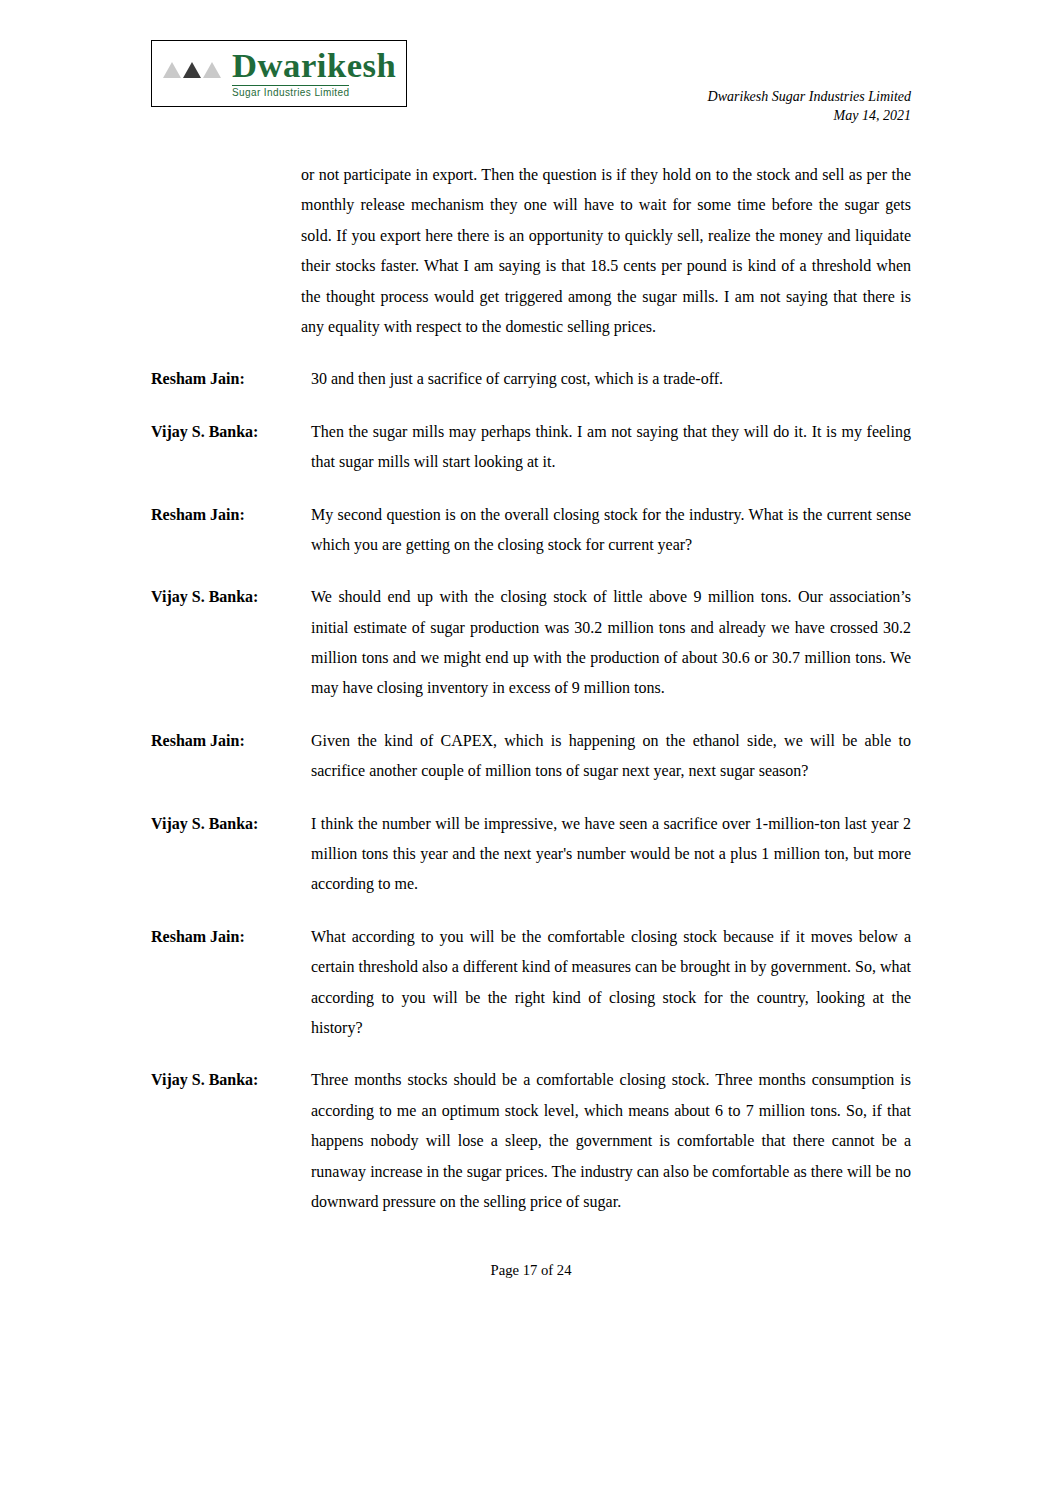Dwarikesh
Sugar Industries Limited
Dwarikesh Sugar Industries Limited
May 14, 2021
or not participate in export. Then the question is if they hold on to the stock and sell as per the monthly release mechanism they one will have to wait for some time before the sugar gets sold. If you export here there is an opportunity to quickly sell, realize the money and liquidate their stocks faster. What I am saying is that 18.5 cents per pound is kind of a threshold when the thought process would get triggered among the sugar mills. I am not saying that there is any equality with respect to the domestic selling prices.
Resham Jain:
30 and then just a sacrifice of carrying cost, which is a trade-off.
Vijay S. Banka:
Then the sugar mills may perhaps think. I am not saying that they will do it. It is my feeling that sugar mills will start looking at it.
Resham Jain:
My second question is on the overall closing stock for the industry. What is the current sense which you are getting on the closing stock for current year?
Vijay S. Banka:
We should end up with the closing stock of little above 9 million tons. Our association’s initial estimate of sugar production was 30.2 million tons and already we have crossed 30.2 million tons and we might end up with the production of about 30.6 or 30.7 million tons. We may have closing inventory in excess of 9 million tons.
Resham Jain:
Given the kind of CAPEX, which is happening on the ethanol side, we will be able to sacrifice another couple of million tons of sugar next year, next sugar season?
Vijay S. Banka:
I think the number will be impressive, we have seen a sacrifice over 1-million-ton last year 2 million tons this year and the next year's number would be not a plus 1 million ton, but more according to me.
Resham Jain:
What according to you will be the comfortable closing stock because if it moves below a certain threshold also a different kind of measures can be brought in by government. So, what according to you will be the right kind of closing stock for the country, looking at the history?
Vijay S. Banka:
Three months stocks should be a comfortable closing stock. Three months consumption is according to me an optimum stock level, which means about 6 to 7 million tons. So, if that happens nobody will lose a sleep, the government is comfortable that there cannot be a runaway increase in the sugar prices. The industry can also be comfortable as there will be no downward pressure on the selling price of sugar.
Page 17 of 24